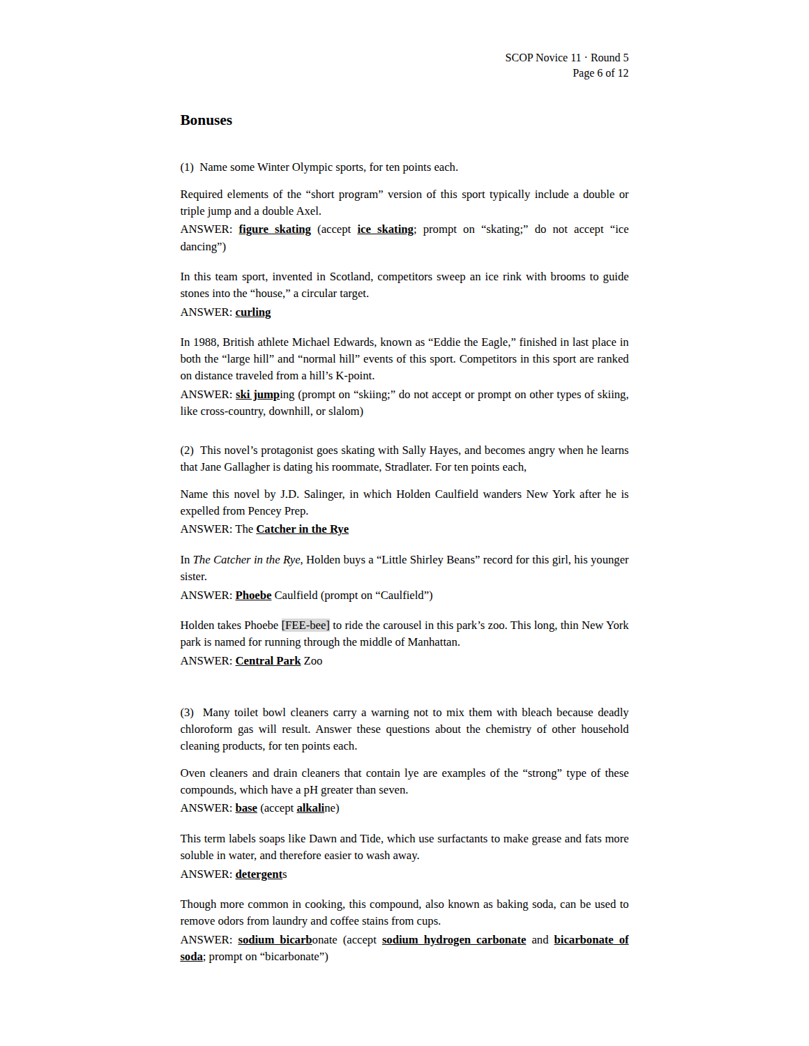SCOP Novice 11 · Round 5
Page 6 of 12
Bonuses
(1) Name some Winter Olympic sports, for ten points each.
Required elements of the “short program” version of this sport typically include a double or triple jump and a double Axel.
ANSWER: figure skating (accept ice skating; prompt on “skating;” do not accept “ice dancing”)
In this team sport, invented in Scotland, competitors sweep an ice rink with brooms to guide stones into the “house,” a circular target.
ANSWER: curling
In 1988, British athlete Michael Edwards, known as “Eddie the Eagle,” finished in last place in both the “large hill” and “normal hill” events of this sport. Competitors in this sport are ranked on distance traveled from a hill’s K-point.
ANSWER: ski jumping (prompt on “skiing;” do not accept or prompt on other types of skiing, like cross-country, downhill, or slalom)
(2) This novel’s protagonist goes skating with Sally Hayes, and becomes angry when he learns that Jane Gallagher is dating his roommate, Stradlater. For ten points each,
Name this novel by J.D. Salinger, in which Holden Caulfield wanders New York after he is expelled from Pencey Prep.
ANSWER: The Catcher in the Rye
In The Catcher in the Rye, Holden buys a “Little Shirley Beans” record for this girl, his younger sister.
ANSWER: Phoebe Caulfield (prompt on “Caulfield”)
Holden takes Phoebe [FEE-bee] to ride the carousel in this park’s zoo. This long, thin New York park is named for running through the middle of Manhattan.
ANSWER: Central Park Zoo
(3) Many toilet bowl cleaners carry a warning not to mix them with bleach because deadly chloroform gas will result. Answer these questions about the chemistry of other household cleaning products, for ten points each.
Oven cleaners and drain cleaners that contain lye are examples of the “strong” type of these compounds, which have a pH greater than seven.
ANSWER: base (accept alkaline)
This term labels soaps like Dawn and Tide, which use surfactants to make grease and fats more soluble in water, and therefore easier to wash away.
ANSWER: detergents
Though more common in cooking, this compound, also known as baking soda, can be used to remove odors from laundry and coffee stains from cups.
ANSWER: sodium bicarbonate (accept sodium hydrogen carbonate and bicarbonate of soda; prompt on “bicarbonate”)